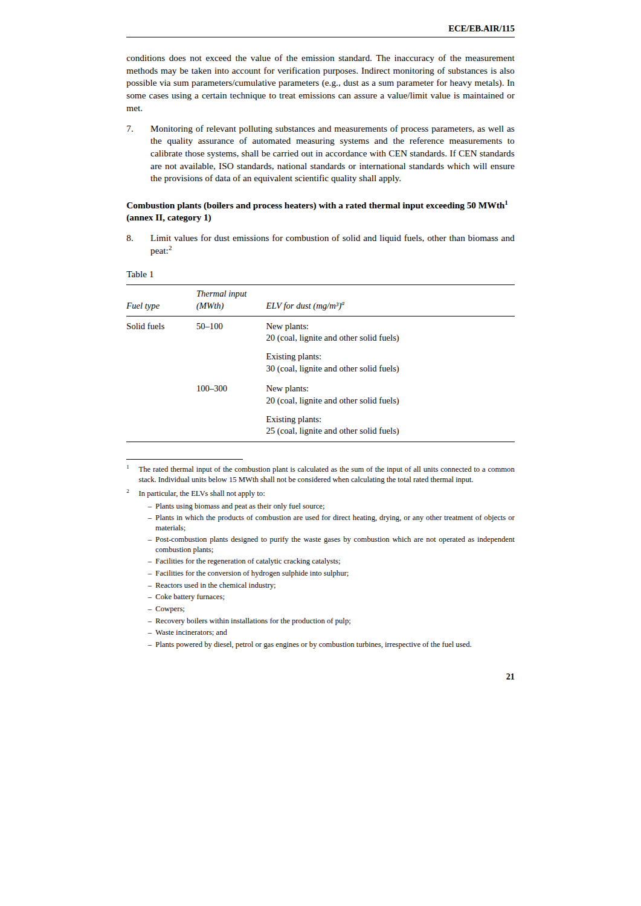ECE/EB.AIR/115
conditions does not exceed the value of the emission standard. The inaccuracy of the measurement methods may be taken into account for verification purposes. Indirect monitoring of substances is also possible via sum parameters/cumulative parameters (e.g., dust as a sum parameter for heavy metals). In some cases using a certain technique to treat emissions can assure a value/limit value is maintained or met.
7.
Monitoring of relevant polluting substances and measurements of process parameters, as well as the quality assurance of automated measuring systems and the reference measurements to calibrate those systems, shall be carried out in accordance with CEN standards. If CEN standards are not available, ISO standards, national standards or international standards which will ensure the provisions of data of an equivalent scientific quality shall apply.
Combustion plants (boilers and process heaters) with a rated thermal input exceeding 50 MWth1 (annex II, category 1)
8.
Limit values for dust emissions for combustion of solid and liquid fuels, other than biomass and peat:2
Table 1
| Fuel type | Thermal input (MWth) | ELV for dust (mg/m³) a |
| --- | --- | --- |
| Solid fuels | 50–100 | New plants: 20 (coal, lignite and other solid fuels) Existing plants: 30 (coal, lignite and other solid fuels) |
| | 100–300 | New plants: 20 (coal, lignite and other solid fuels) Existing plants: 25 (coal, lignite and other solid fuels) |
1
The rated thermal input of the combustion plant is calculated as the sum of the input of all units connected to a common stack. Individual units below 15 MWth shall not be considered when calculating the total rated thermal input.
2
In particular, the ELVs shall not apply to:
Plants using biomass and peat as their only fuel source;
Plants in which the products of combustion are used for direct heating, drying, or any other treatment of objects or materials;
Post-combustion plants designed to purify the waste gases by combustion which are not operated as independent combustion plants;
Facilities for the regeneration of catalytic cracking catalysts;
Facilities for the conversion of hydrogen sulphide into sulphur;
Reactors used in the chemical industry;
Coke battery furnaces;
Cowpers;
Recovery boilers within installations for the production of pulp;
Waste incinerators; and
Plants powered by diesel, petrol or gas engines or by combustion turbines, irrespective of the fuel used.
21